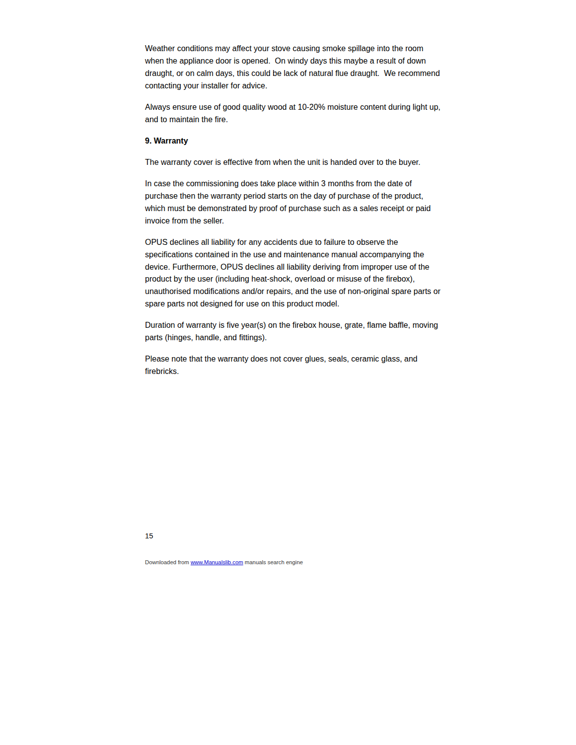Weather conditions may affect your stove causing smoke spillage into the room when the appliance door is opened. On windy days this maybe a result of down draught, or on calm days, this could be lack of natural flue draught. We recommend contacting your installer for advice.
Always ensure use of good quality wood at 10-20% moisture content during light up, and to maintain the fire.
9. Warranty
The warranty cover is effective from when the unit is handed over to the buyer.
In case the commissioning does take place within 3 months from the date of purchase then the warranty period starts on the day of purchase of the product, which must be demonstrated by proof of purchase such as a sales receipt or paid invoice from the seller.
OPUS declines all liability for any accidents due to failure to observe the specifications contained in the use and maintenance manual accompanying the device. Furthermore, OPUS declines all liability deriving from improper use of the product by the user (including heat-shock, overload or misuse of the firebox), unauthorised modifications and/or repairs, and the use of non-original spare parts or spare parts not designed for use on this product model.
Duration of warranty is five year(s) on the firebox house, grate, flame baffle, moving parts (hinges, handle, and fittings).
Please note that the warranty does not cover glues, seals, ceramic glass, and firebricks.
15
Downloaded from www.Manualslib.com manuals search engine